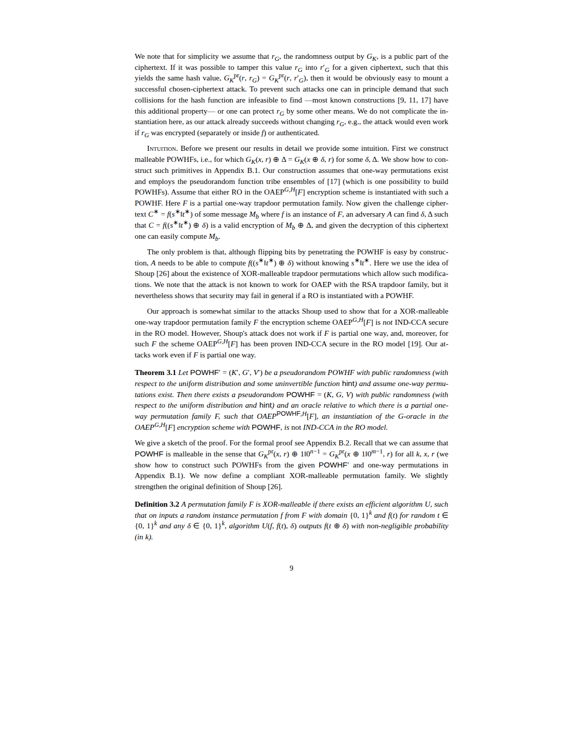We note that for simplicity we assume that rG, the randomness output by GK, is a public part of the ciphertext. If it was possible to tamper this value rG into r′G for a given ciphertext, such that this yields the same hash value, GKpr(r, rG) = GKpr(r, r′G), then it would be obviously easy to mount a successful chosen-ciphertext attack. To prevent such attacks one can in principle demand that such collisions for the hash function are infeasible to find —most known constructions [9, 11, 17] have this additional property— or one can protect rG by some other means. We do not complicate the instantiation here, as our attack already succeeds without changing rG, e.g., the attack would even work if rG was encrypted (separately or inside f) or authenticated.
Intuition. Before we present our results in detail we provide some intuition. First we construct malleable POWHFs, i.e., for which GK(x, r) ⊕ Δ = GK(x ⊕ δ, r) for some δ, Δ. We show how to construct such primitives in Appendix B.1. Our construction assumes that one-way permutations exist and employs the pseudorandom function tribe ensembles of [17] (which is one possibility to build POWHFs). Assume that either RO in the OAEPG,H[F] encryption scheme is instantiated with such a POWHF. Here F is a partial one-way trapdoor permutation family. Now given the challenge ciphertext C∗ = f(s∗‖t∗) of some message Mb where f is an instance of F, an adversary A can find δ, Δ such that C = f((s∗‖t∗) ⊕ δ) is a valid encryption of Mb ⊕ Δ, and given the decryption of this ciphertext one can easily compute Mb.
The only problem is that, although flipping bits by penetrating the POWHF is easy by construction, A needs to be able to compute f((s∗‖t∗) ⊕ δ) without knowing s∗‖t∗. Here we use the idea of Shoup [26] about the existence of XOR-malleable trapdoor permutations which allow such modifications. We note that the attack is not known to work for OAEP with the RSA trapdoor family, but it nevertheless shows that security may fail in general if a RO is instantiated with a POWHF.
Our approach is somewhat similar to the attacks Shoup used to show that for a XOR-malleable one-way trapdoor permutation family F the encryption scheme OAEPG,H[F] is not IND-CCA secure in the RO model. However, Shoup's attack does not work if F is partial one way, and, moreover, for such F the scheme OAEPG,H[F] has been proven IND-CCA secure in the RO model [19]. Our attacks work even if F is partial one way.
Theorem 3.1 Let POWHF′ = (K′, G′, V′) be a pseudorandom POWHF with public randomness (with respect to the uniform distribution and some uninvertible function hint) and assume one-way permutations exist. Then there exists a pseudorandom POWHF = (K, G, V) with public randomness (with respect to the uniform distribution and hint) and an oracle relative to which there is a partial one-way permutation family F, such that OAEPPOWHF,H[F], an instantiation of the G-oracle in the OAEPG,H[F] encryption scheme with POWHF, is not IND-CCA in the RO model.
We give a sketch of the proof. For the formal proof see Appendix B.2. Recall that we can assume that POWHF is malleable in the sense that GKpr(x, r) ⊕ 1‖0n−1 = GKpr(x ⊕ 1‖0m−1, r) for all k, x, r (we show how to construct such POWHFs from the given POWHF′ and one-way permutations in Appendix B.1). We now define a compliant XOR-malleable permutation family. We slightly strengthen the original definition of Shoup [26].
Definition 3.2 A permutation family F is XOR-malleable if there exists an efficient algorithm U, such that on inputs a random instance permutation f from F with domain {0, 1}k and f(t) for random t ∈ {0, 1}k and any δ ∈ {0, 1}k, algorithm U(f, f(t), δ) outputs f(t ⊕ δ) with non-negligible probability (in k).
9